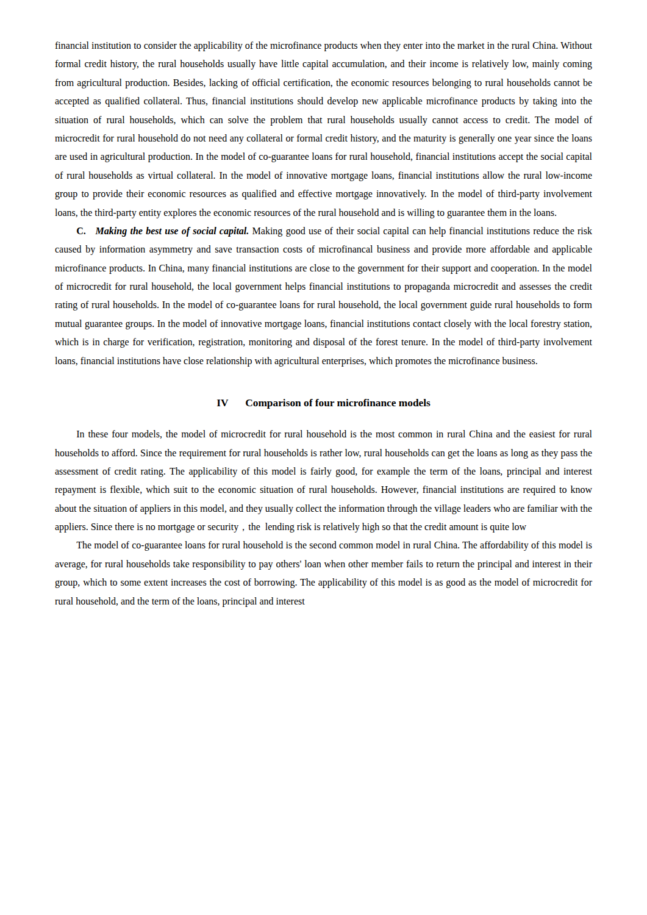financial institution to consider the applicability of the microfinance products when they enter into the market in the rural China. Without formal credit history, the rural households usually have little capital accumulation, and their income is relatively low, mainly coming from agricultural production. Besides, lacking of official certification, the economic resources belonging to rural households cannot be accepted as qualified collateral. Thus, financial institutions should develop new applicable microfinance products by taking into the situation of rural households, which can solve the problem that rural households usually cannot access to credit. The model of microcredit for rural household do not need any collateral or formal credit history, and the maturity is generally one year since the loans are used in agricultural production. In the model of co-guarantee loans for rural household, financial institutions accept the social capital of rural households as virtual collateral. In the model of innovative mortgage loans, financial institutions allow the rural low-income group to provide their economic resources as qualified and effective mortgage innovatively. In the model of third-party involvement loans, the third-party entity explores the economic resources of the rural household and is willing to guarantee them in the loans.
C. Making the best use of social capital. Making good use of their social capital can help financial institutions reduce the risk caused by information asymmetry and save transaction costs of microfinancal business and provide more affordable and applicable microfinance products. In China, many financial institutions are close to the government for their support and cooperation. In the model of microcredit for rural household, the local government helps financial institutions to propaganda microcredit and assesses the credit rating of rural households. In the model of co-guarantee loans for rural household, the local government guide rural households to form mutual guarantee groups. In the model of innovative mortgage loans, financial institutions contact closely with the local forestry station, which is in charge for verification, registration, monitoring and disposal of the forest tenure. In the model of third-party involvement loans, financial institutions have close relationship with agricultural enterprises, which promotes the microfinance business.
IVComparison of four microfinance models
In these four models, the model of microcredit for rural household is the most common in rural China and the easiest for rural households to afford. Since the requirement for rural households is rather low, rural households can get the loans as long as they pass the assessment of credit rating. The applicability of this model is fairly good, for example the term of the loans, principal and interest repayment is flexible, which suit to the economic situation of rural households. However, financial institutions are required to know about the situation of appliers in this model, and they usually collect the information through the village leaders who are familiar with the appliers. Since there is no mortgage or security，the lending risk is relatively high so that the credit amount is quite low
The model of co-guarantee loans for rural household is the second common model in rural China. The affordability of this model is average, for rural households take responsibility to pay others' loan when other member fails to return the principal and interest in their group, which to some extent increases the cost of borrowing. The applicability of this model is as good as the model of microcredit for rural household, and the term of the loans, principal and interest